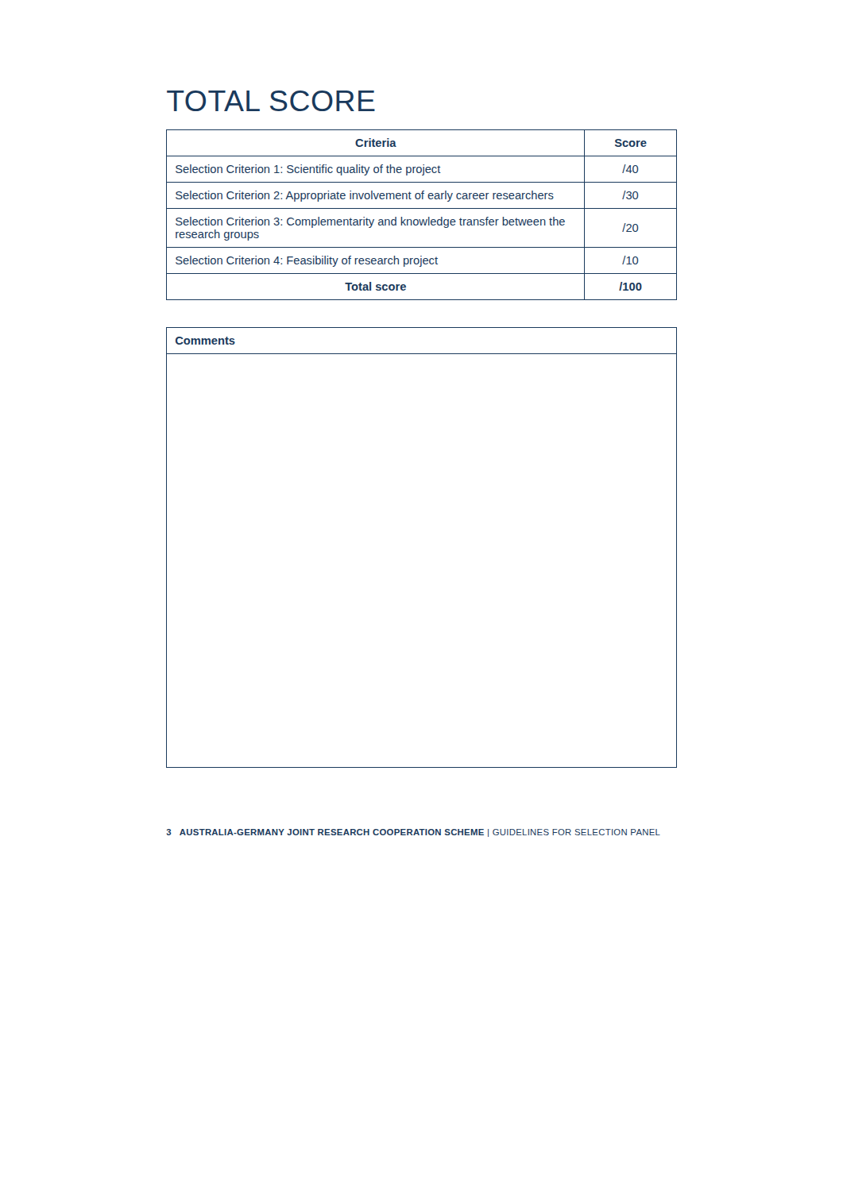TOTAL SCORE
| Criteria | Score |
| --- | --- |
| Selection Criterion 1: Scientific quality of the project | /40 |
| Selection Criterion 2: Appropriate involvement of early career researchers | /30 |
| Selection Criterion 3: Complementarity and knowledge transfer between the research groups | /20 |
| Selection Criterion 4: Feasibility of research project | /10 |
| Total score | /100 |
Comments
3 AUSTRALIA-GERMANY JOINT RESEARCH COOPERATION SCHEME | GUIDELINES FOR SELECTION PANEL